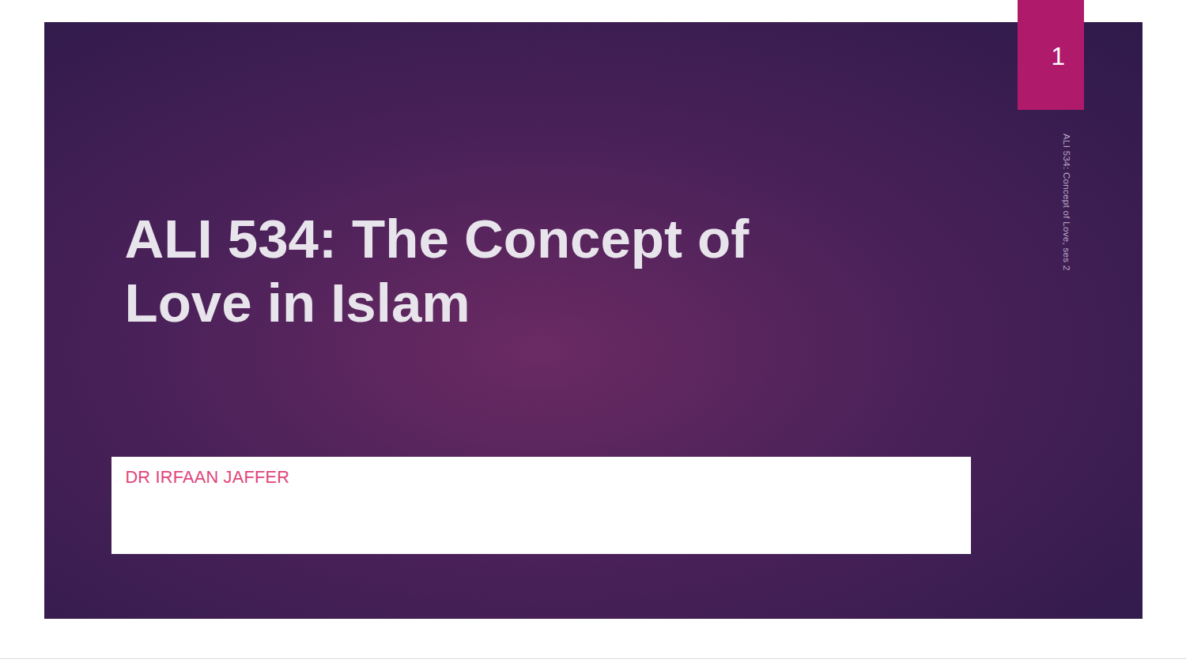1
ALI 534: Concept of Love, ses 2
ALI 534: The Concept of Love in Islam
DR IRFAAN JAFFER